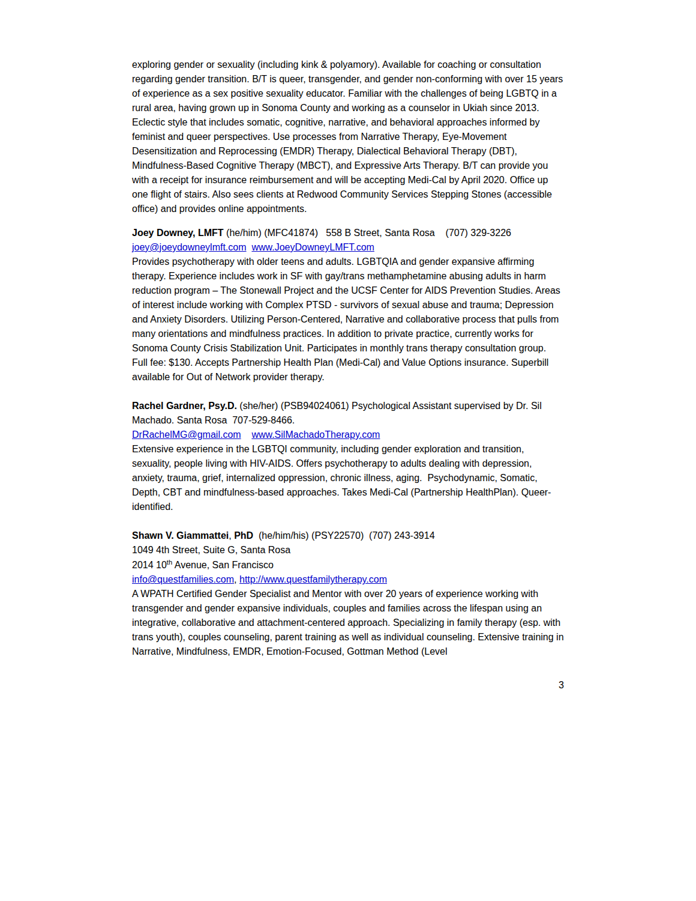exploring gender or sexuality (including kink & polyamory). Available for coaching or consultation regarding gender transition. B/T is queer, transgender, and gender non-conforming with over 15 years of experience as a sex positive sexuality educator. Familiar with the challenges of being LGBTQ in a rural area, having grown up in Sonoma County and working as a counselor in Ukiah since 2013. Eclectic style that includes somatic, cognitive, narrative, and behavioral approaches informed by feminist and queer perspectives. Use processes from Narrative Therapy, Eye-Movement Desensitization and Reprocessing (EMDR) Therapy, Dialectical Behavioral Therapy (DBT), Mindfulness-Based Cognitive Therapy (MBCT), and Expressive Arts Therapy. B/T can provide you with a receipt for insurance reimbursement and will be accepting Medi-Cal by April 2020. Office up one flight of stairs. Also sees clients at Redwood Community Services Stepping Stones (accessible office) and provides online appointments.
Joey Downey, LMFT (he/him) (MFC41874) 558 B Street, Santa Rosa (707) 329-3226
joey@joeydowneylmft.com www.JoeyDowneyLMFT.com
Provides psychotherapy with older teens and adults. LGBTQIA and gender expansive affirming therapy. Experience includes work in SF with gay/trans methamphetamine abusing adults in harm reduction program – The Stonewall Project and the UCSF Center for AIDS Prevention Studies. Areas of interest include working with Complex PTSD - survivors of sexual abuse and trauma; Depression and Anxiety Disorders. Utilizing Person-Centered, Narrative and collaborative process that pulls from many orientations and mindfulness practices. In addition to private practice, currently works for Sonoma County Crisis Stabilization Unit. Participates in monthly trans therapy consultation group. Full fee: $130. Accepts Partnership Health Plan (Medi-Cal) and Value Options insurance. Superbill available for Out of Network provider therapy.
Rachel Gardner, Psy.D. (she/her) (PSB94024061) Psychological Assistant supervised by Dr. Sil Machado. Santa Rosa 707-529-8466.
DrRachelMG@gmail.com www.SilMachadoTherapy.com
Extensive experience in the LGBTQI community, including gender exploration and transition, sexuality, people living with HIV-AIDS. Offers psychotherapy to adults dealing with depression, anxiety, trauma, grief, internalized oppression, chronic illness, aging. Psychodynamic, Somatic, Depth, CBT and mindfulness-based approaches. Takes Medi-Cal (Partnership HealthPlan). Queer-identified.
Shawn V. Giammattei, PhD (he/him/his) (PSY22570) (707) 243-3914
1049 4th Street, Suite G, Santa Rosa
2014 10th Avenue, San Francisco
info@questfamilies.com, http://www.questfamilytherapy.com
A WPATH Certified Gender Specialist and Mentor with over 20 years of experience working with transgender and gender expansive individuals, couples and families across the lifespan using an integrative, collaborative and attachment-centered approach. Specializing in family therapy (esp. with trans youth), couples counseling, parent training as well as individual counseling. Extensive training in Narrative, Mindfulness, EMDR, Emotion-Focused, Gottman Method (Level
3